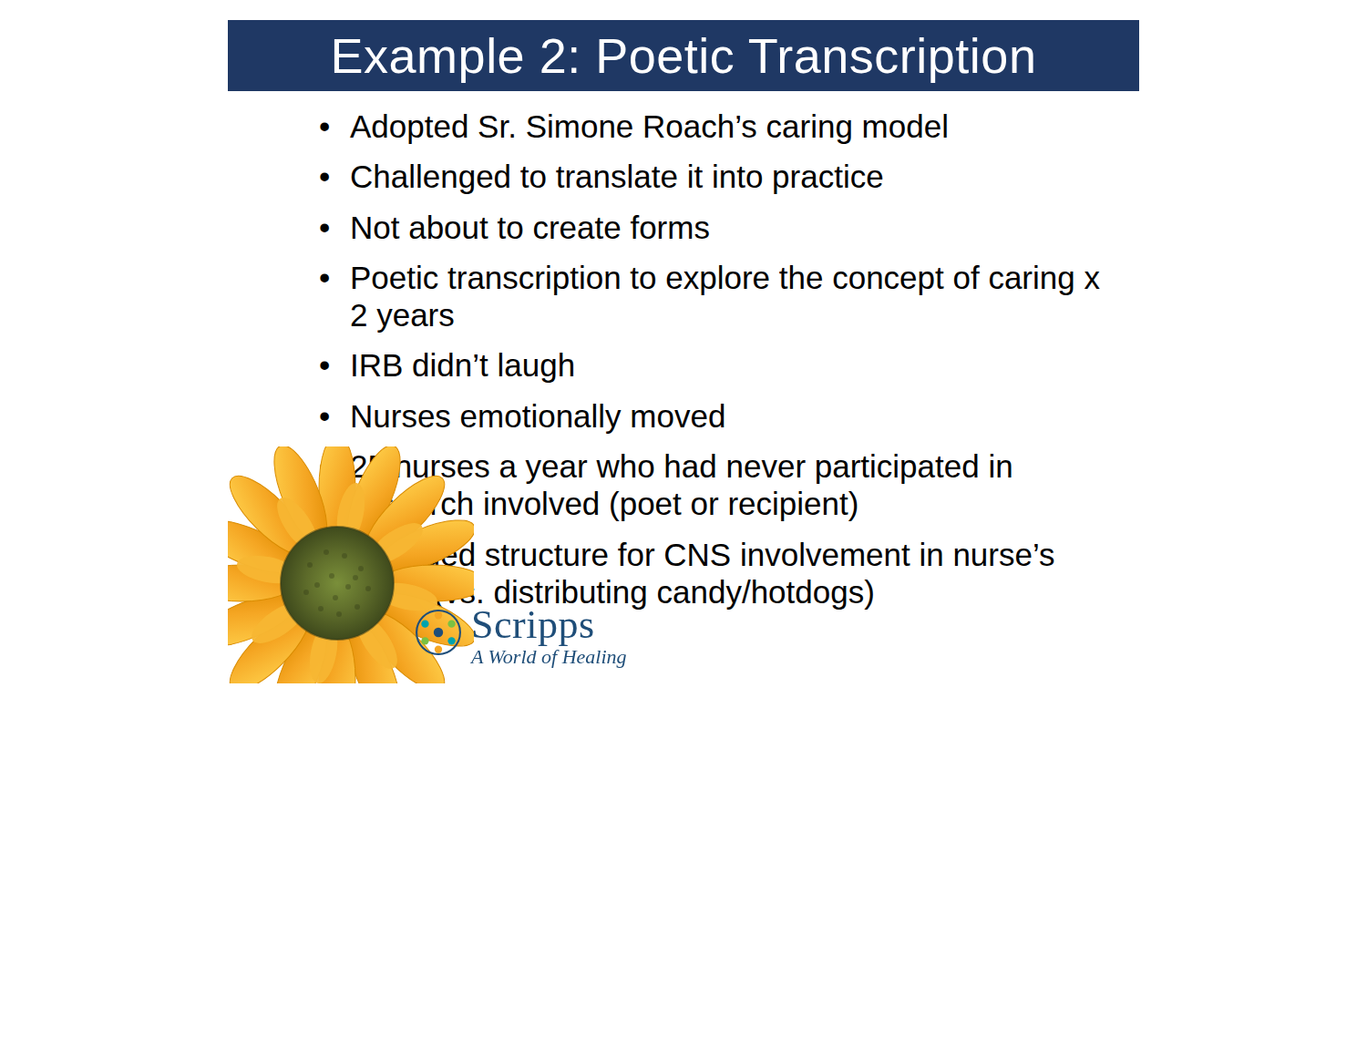Example 2: Poetic Transcription
Adopted Sr. Simone Roach’s caring model
Challenged to translate it into practice
Not about to create forms
Poetic transcription to explore the concept of caring x 2 years
IRB didn’t laugh
Nurses emotionally moved
25 nurses a year who had never participated in research involved (poet or recipient)
Provided structure for CNS involvement in nurse’s week (vs. distributing candy/hotdogs)
Scripps A World of Healing